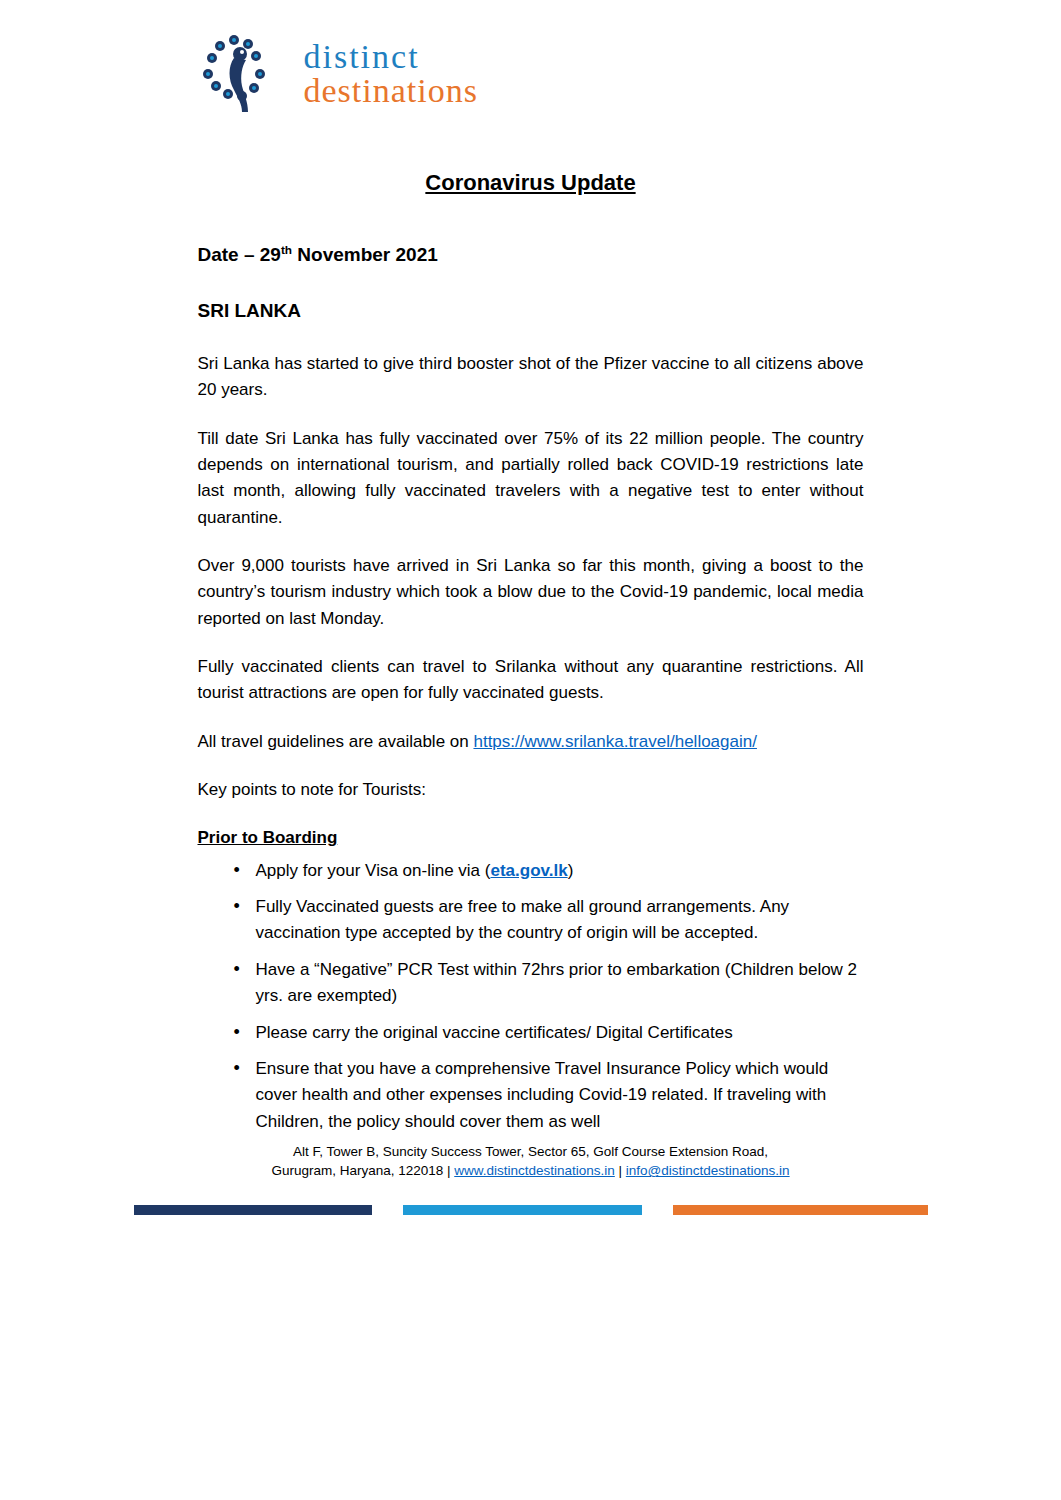distinct
destinations
Coronavirus Update
Date – 29th November 2021
SRI LANKA
Sri Lanka has started to give third booster shot of the Pfizer vaccine to all citizens above 20 years.
Till date Sri Lanka has fully vaccinated over 75% of its 22 million people. The country depends on international tourism, and partially rolled back COVID-19 restrictions late last month, allowing fully vaccinated travelers with a negative test to enter without quarantine.
Over 9,000 tourists have arrived in Sri Lanka so far this month, giving a boost to the country’s tourism industry which took a blow due to the Covid-19 pandemic, local media reported on last Monday.
Fully vaccinated clients can travel to Srilanka without any quarantine restrictions. All tourist attractions are open for fully vaccinated guests.
All travel guidelines are available on https://www.srilanka.travel/helloagain/
Key points to note for Tourists:
Prior to Boarding
Apply for your Visa on-line via (eta.gov.lk)
Fully Vaccinated guests are free to make all ground arrangements. Any vaccination type accepted by the country of origin will be accepted.
Have a “Negative” PCR Test within 72hrs prior to embarkation (Children below 2 yrs. are exempted)
Please carry the original vaccine certificates/ Digital Certificates
Ensure that you have a comprehensive Travel Insurance Policy which would cover health and other expenses including Covid-19 related. If traveling with Children, the policy should cover them as well
Alt F, Tower B, Suncity Success Tower, Sector 65, Golf Course Extension Road,
Gurugram, Haryana, 122018 | www.distinctdestinations.in | info@distinctdestinations.in